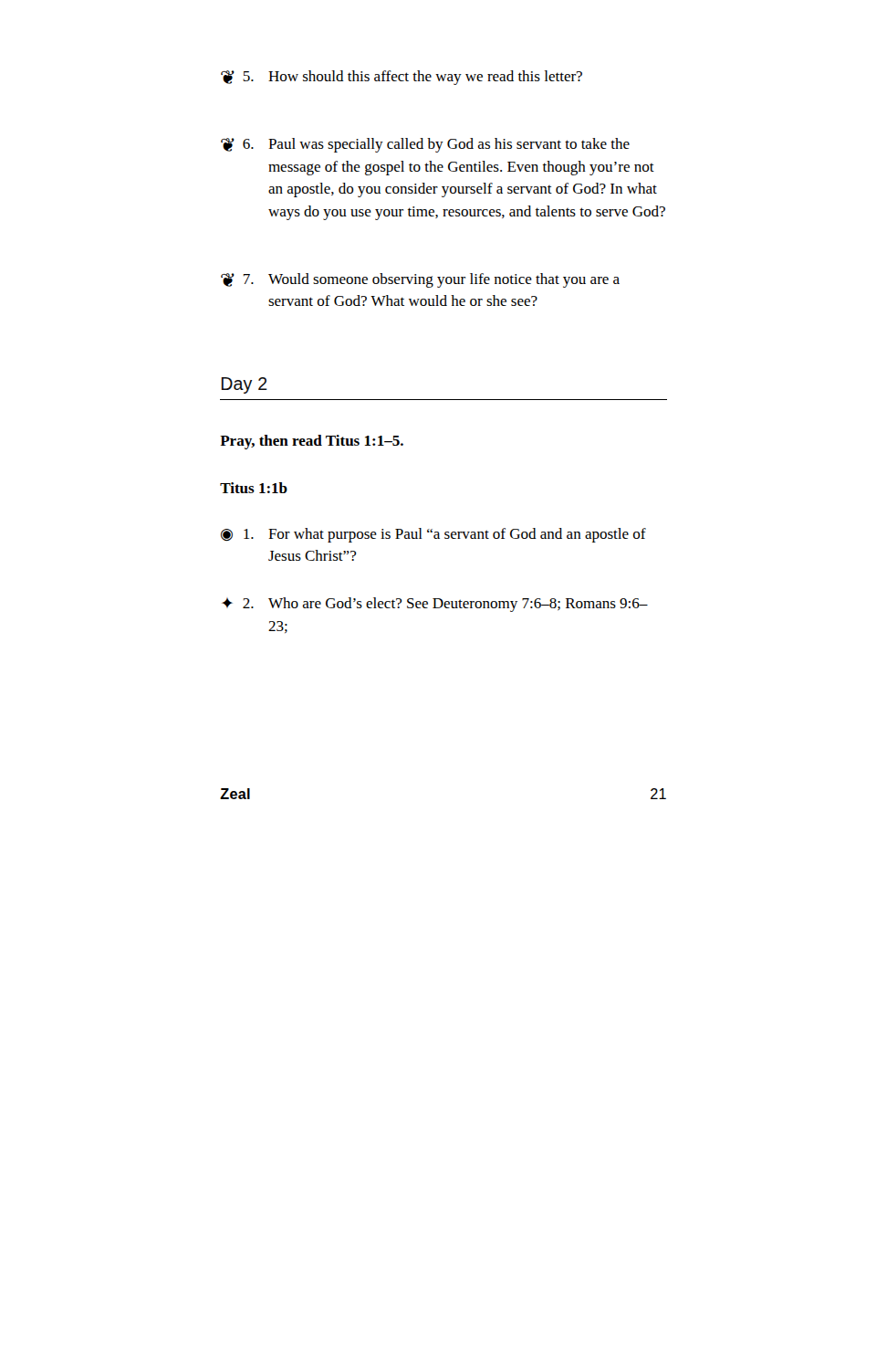5. How should this affect the way we read this letter?
6. Paul was specially called by God as his servant to take the message of the gospel to the Gentiles. Even though you’re not an apostle, do you consider yourself a servant of God? In what ways do you use your time, resources, and talents to serve God?
7. Would someone observing your life notice that you are a servant of God? What would he or she see?
Day 2
Pray, then read Titus 1:1–5.
Titus 1:1b
1. For what purpose is Paul “a servant of God and an apostle of Jesus Christ”?
2. Who are God’s elect? See Deuteronomy 7:6–8; Romans 9:6–23;
Zeal 21